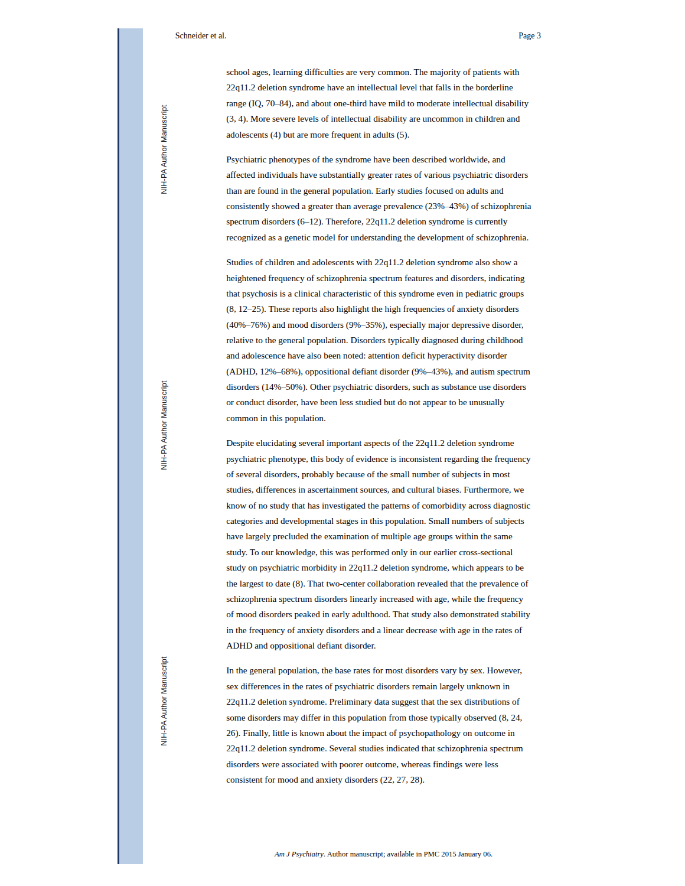NIH-PA Author Manuscript
NIH-PA Author Manuscript
NIH-PA Author Manuscript
Schneider et al.
Page 3
school ages, learning difficulties are very common. The majority of patients with 22q11.2 deletion syndrome have an intellectual level that falls in the borderline range (IQ, 70–84), and about one-third have mild to moderate intellectual disability (3, 4). More severe levels of intellectual disability are uncommon in children and adolescents (4) but are more frequent in adults (5).
Psychiatric phenotypes of the syndrome have been described worldwide, and affected individuals have substantially greater rates of various psychiatric disorders than are found in the general population. Early studies focused on adults and consistently showed a greater than average prevalence (23%–43%) of schizophrenia spectrum disorders (6–12). Therefore, 22q11.2 deletion syndrome is currently recognized as a genetic model for understanding the development of schizophrenia.
Studies of children and adolescents with 22q11.2 deletion syndrome also show a heightened frequency of schizophrenia spectrum features and disorders, indicating that psychosis is a clinical characteristic of this syndrome even in pediatric groups (8, 12–25). These reports also highlight the high frequencies of anxiety disorders (40%–76%) and mood disorders (9%–35%), especially major depressive disorder, relative to the general population. Disorders typically diagnosed during childhood and adolescence have also been noted: attention deficit hyperactivity disorder (ADHD, 12%–68%), oppositional defiant disorder (9%–43%), and autism spectrum disorders (14%–50%). Other psychiatric disorders, such as substance use disorders or conduct disorder, have been less studied but do not appear to be unusually common in this population.
Despite elucidating several important aspects of the 22q11.2 deletion syndrome psychiatric phenotype, this body of evidence is inconsistent regarding the frequency of several disorders, probably because of the small number of subjects in most studies, differences in ascertainment sources, and cultural biases. Furthermore, we know of no study that has investigated the patterns of comorbidity across diagnostic categories and developmental stages in this population. Small numbers of subjects have largely precluded the examination of multiple age groups within the same study. To our knowledge, this was performed only in our earlier cross-sectional study on psychiatric morbidity in 22q11.2 deletion syndrome, which appears to be the largest to date (8). That two-center collaboration revealed that the prevalence of schizophrenia spectrum disorders linearly increased with age, while the frequency of mood disorders peaked in early adulthood. That study also demonstrated stability in the frequency of anxiety disorders and a linear decrease with age in the rates of ADHD and oppositional defiant disorder.
In the general population, the base rates for most disorders vary by sex. However, sex differences in the rates of psychiatric disorders remain largely unknown in 22q11.2 deletion syndrome. Preliminary data suggest that the sex distributions of some disorders may differ in this population from those typically observed (8, 24, 26). Finally, little is known about the impact of psychopathology on outcome in 22q11.2 deletion syndrome. Several studies indicated that schizophrenia spectrum disorders were associated with poorer outcome, whereas findings were less consistent for mood and anxiety disorders (22, 27, 28).
Am J Psychiatry. Author manuscript; available in PMC 2015 January 06.